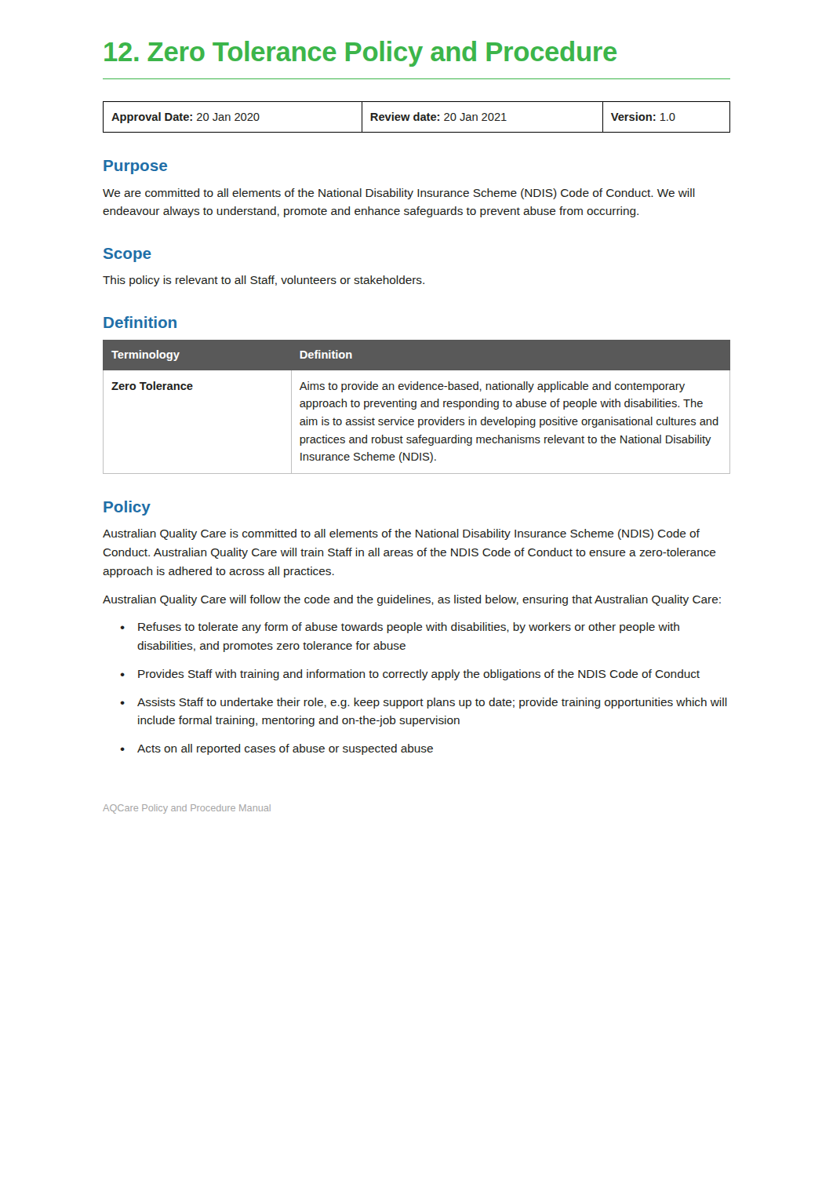12. Zero Tolerance Policy and Procedure
| Approval Date: 20 Jan 2020 | Review date: 20 Jan 2021 | Version: 1.0 |
Purpose
We are committed to all elements of the National Disability Insurance Scheme (NDIS) Code of Conduct. We will endeavour always to understand, promote and enhance safeguards to prevent abuse from occurring.
Scope
This policy is relevant to all Staff, volunteers or stakeholders.
Definition
| Terminology | Definition |
| --- | --- |
| Zero Tolerance | Aims to provide an evidence-based, nationally applicable and contemporary approach to preventing and responding to abuse of people with disabilities. The aim is to assist service providers in developing positive organisational cultures and practices and robust safeguarding mechanisms relevant to the National Disability Insurance Scheme (NDIS). |
Policy
Australian Quality Care is committed to all elements of the National Disability Insurance Scheme (NDIS) Code of Conduct. Australian Quality Care will train Staff in all areas of the NDIS Code of Conduct to ensure a zero-tolerance approach is adhered to across all practices.
Australian Quality Care will follow the code and the guidelines, as listed below, ensuring that Australian Quality Care:
Refuses to tolerate any form of abuse towards people with disabilities, by workers or other people with disabilities, and promotes zero tolerance for abuse
Provides Staff with training and information to correctly apply the obligations of the NDIS Code of Conduct
Assists Staff to undertake their role, e.g. keep support plans up to date; provide training opportunities which will include formal training, mentoring and on-the-job supervision
Acts on all reported cases of abuse or suspected abuse
AQCare Policy and Procedure Manual